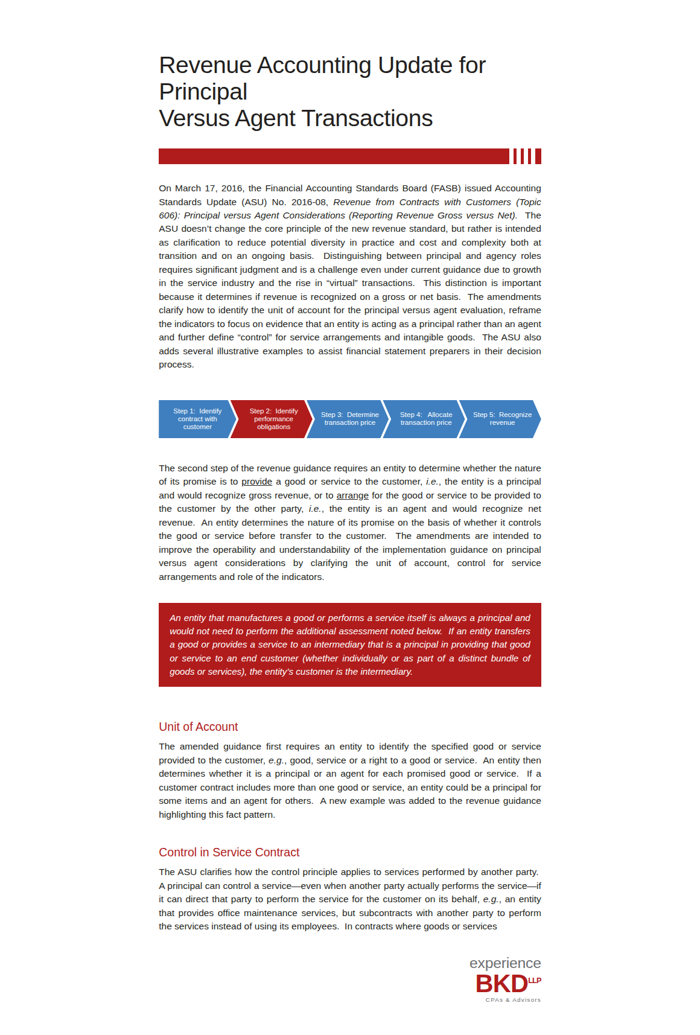Revenue Accounting Update for Principal
Versus Agent Transactions
On March 17, 2016, the Financial Accounting Standards Board (FASB) issued Accounting Standards Update (ASU) No. 2016-08, Revenue from Contracts with Customers (Topic 606): Principal versus Agent Considerations (Reporting Revenue Gross versus Net). The ASU doesn’t change the core principle of the new revenue standard, but rather is intended as clarification to reduce potential diversity in practice and cost and complexity both at transition and on an ongoing basis. Distinguishing between principal and agency roles requires significant judgment and is a challenge even under current guidance due to growth in the service industry and the rise in “virtual” transactions. This distinction is important because it determines if revenue is recognized on a gross or net basis. The amendments clarify how to identify the unit of account for the principal versus agent evaluation, reframe the indicators to focus on evidence that an entity is acting as a principal rather than an agent and further define “control” for service arrangements and intangible goods. The ASU also adds several illustrative examples to assist financial statement preparers in their decision process.
Step 1: Identify contract with customer
Step 2: Identify performance obligations
Step 3: Determine transaction price
Step 4: Allocate transaction price
Step 5: Recognize revenue
The second step of the revenue guidance requires an entity to determine whether the nature of its promise is to provide a good or service to the customer, i.e., the entity is a principal and would recognize gross revenue, or to arrange for the good or service to be provided to the customer by the other party, i.e., the entity is an agent and would recognize net revenue. An entity determines the nature of its promise on the basis of whether it controls the good or service before transfer to the customer. The amendments are intended to improve the operability and understandability of the implementation guidance on principal versus agent considerations by clarifying the unit of account, control for service arrangements and role of the indicators.
An entity that manufactures a good or performs a service itself is always a principal and would not need to perform the additional assessment noted below. If an entity transfers a good or provides a service to an intermediary that is a principal in providing that good or service to an end customer (whether individually or as part of a distinct bundle of goods or services), the entity’s customer is the intermediary.
Unit of Account
The amended guidance first requires an entity to identify the specified good or service provided to the customer, e.g., good, service or a right to a good or service. An entity then determines whether it is a principal or an agent for each promised good or service. If a customer contract includes more than one good or service, an entity could be a principal for some items and an agent for others. A new example was added to the revenue guidance highlighting this fact pattern.
Control in Service Contract
The ASU clarifies how the control principle applies to services performed by another party. A principal can control a service—even when another party actually performs the service—if it can direct that party to perform the service for the customer on its behalf, e.g., an entity that provides office maintenance services, but subcontracts with another party to perform the services instead of using its employees. In contracts where goods or services
experience
BKDLLP
CPAs & Advisors